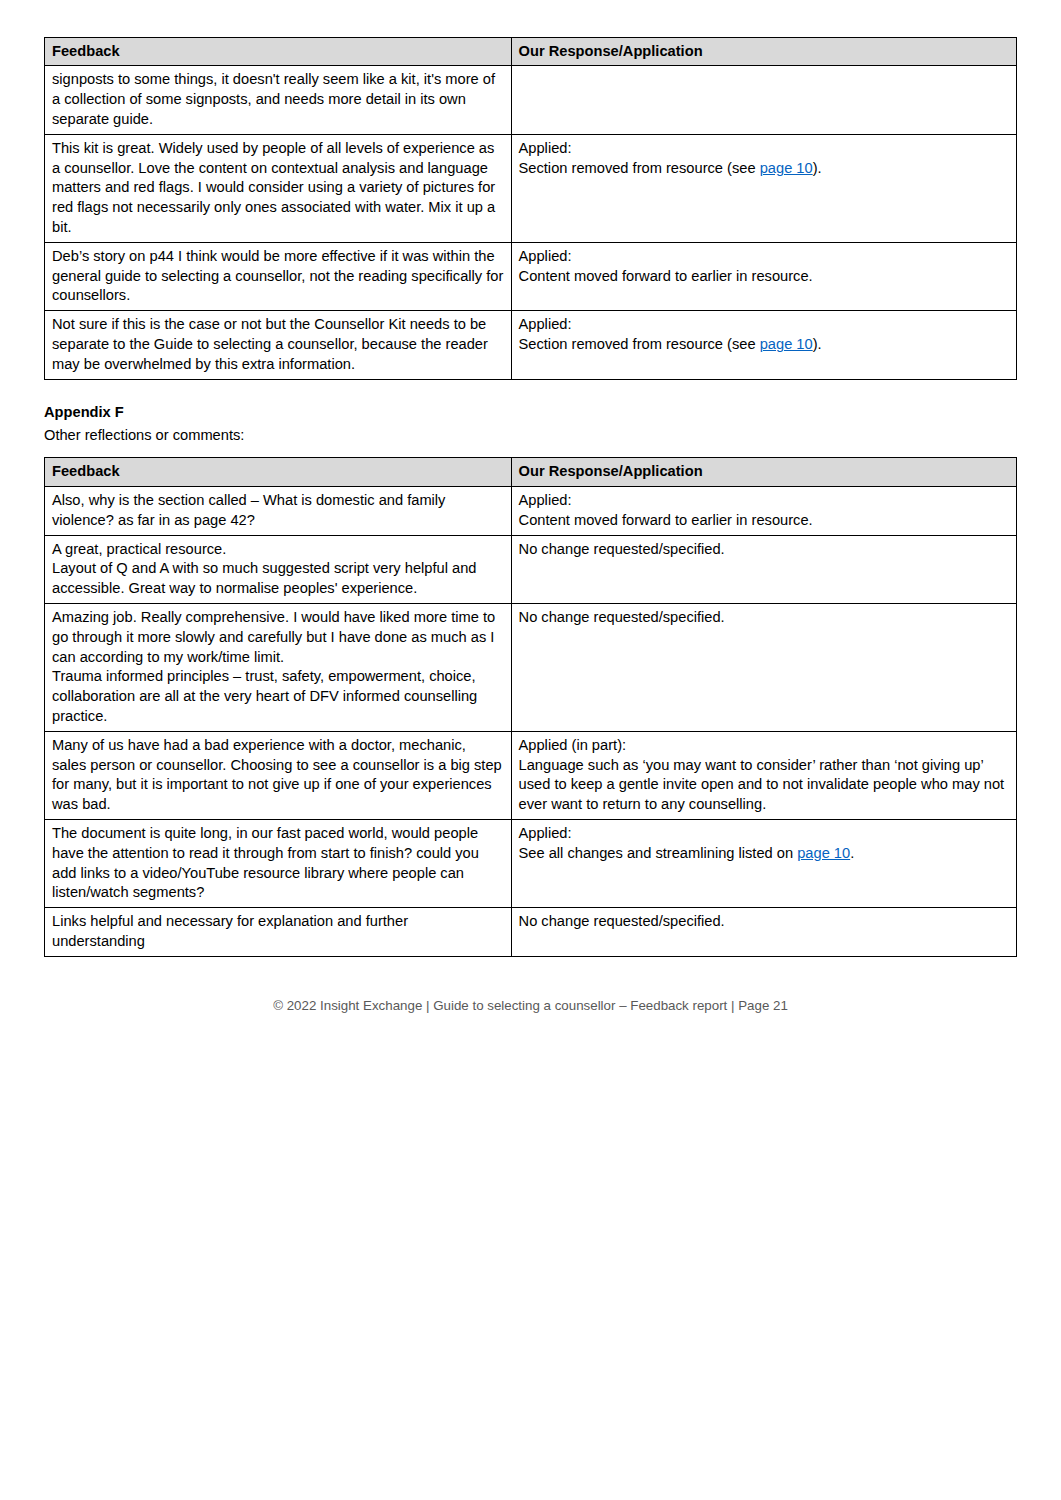| Feedback | Our Response/Application |
| --- | --- |
| signposts to some things, it doesn't really seem like a kit, it's more of a collection of some signposts, and needs more detail in its own separate guide. | |
| This kit is great. Widely used by people of all levels of experience as a counsellor. Love the content on contextual analysis and language matters and red flags. I would consider using a variety of pictures for red flags not necessarily only ones associated with water. Mix it up a bit. | Applied: Section removed from resource (see page 10 ). |
| Deb’s story on p44 I think would be more effective if it was within the general guide to selecting a counsellor, not the reading specifically for counsellors. | Applied: Content moved forward to earlier in resource. |
| Not sure if this is the case or not but the Counsellor Kit needs to be separate to the Guide to selecting a counsellor, because the reader may be overwhelmed by this extra information. | Applied: Section removed from resource (see page 10 ). |
Appendix F
Other reflections or comments:
| Feedback | Our Response/Application |
| --- | --- |
| Also, why is the section called – What is domestic and family violence? as far in as page 42? | Applied: Content moved forward to earlier in resource. |
| A great, practical resource. Layout of Q and A with so much suggested script very helpful and accessible. Great way to normalise peoples' experience. | No change requested/specified. |
| Amazing job. Really comprehensive. I would have liked more time to go through it more slowly and carefully but I have done as much as I can according to my work/time limit. Trauma informed principles – trust, safety, empowerment, choice, collaboration are all at the very heart of DFV informed counselling practice. | No change requested/specified. |
| Many of us have had a bad experience with a doctor, mechanic, sales person or counsellor. Choosing to see a counsellor is a big step for many, but it is important to not give up if one of your experiences was bad. | Applied (in part): Language such as ‘you may want to consider’ rather than ‘not giving up’ used to keep a gentle invite open and to not invalidate people who may not ever want to return to any counselling. |
| The document is quite long, in our fast paced world, would people have the attention to read it through from start to finish? could you add links to a video/YouTube resource library where people can listen/watch segments? | Applied: See all changes and streamlining listed on page 10 . |
| Links helpful and necessary for explanation and further understanding | No change requested/specified. |
© 2022 Insight Exchange | Guide to selecting a counsellor – Feedback report | Page 21